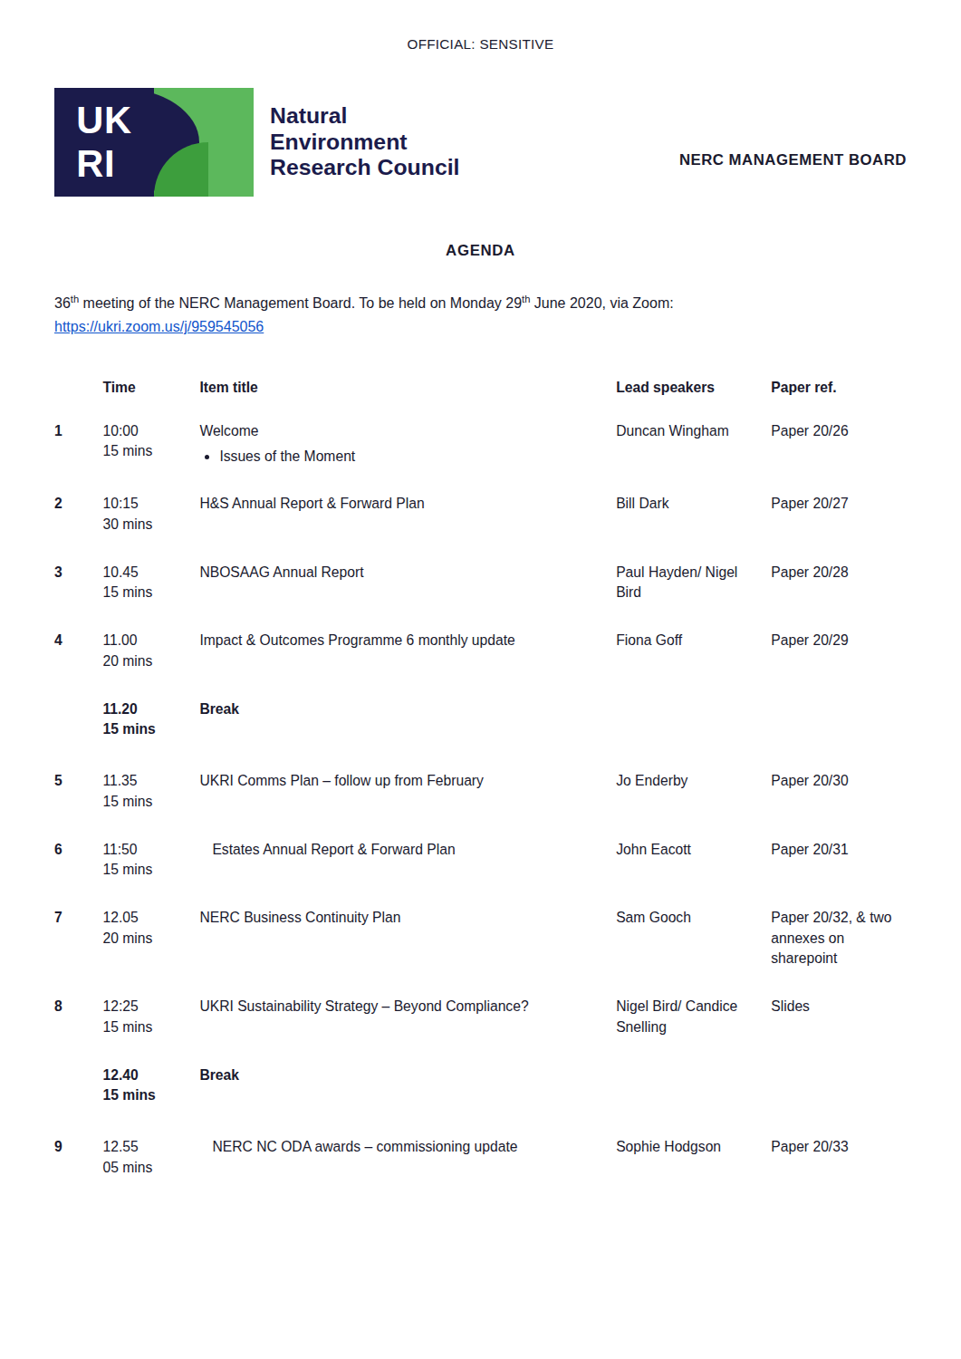OFFICIAL: SENSITIVE
UK
RI
Natural
Environment
Research Council
NERC MANAGEMENT BOARD
AGENDA
36th meeting of the NERC Management Board. To be held on Monday 29th June 2020, via Zoom:
https://ukri.zoom.us/j/959545056
| | Time | Item title | Lead speakers | Paper ref. |
| --- | --- | --- | --- | --- |
| 1 | 10:00 15 mins | Welcome Issues of the Moment | Duncan Wingham | Paper 20/26 |
| 2 | 10:15 30 mins | H&S Annual Report & Forward Plan | Bill Dark | Paper 20/27 |
| 3 | 10.45 15 mins | NBOSAAG Annual Report | Paul Hayden/ Nigel Bird | Paper 20/28 |
| 4 | 11.00 20 mins | Impact & Outcomes Programme 6 monthly update | Fiona Goff | Paper 20/29 |
| | 11.20 15 mins | Break | | |
| 5 | 11.35 15 mins | UKRI Comms Plan – follow up from February | Jo Enderby | Paper 20/30 |
| 6 | 11:50 15 mins | Estates Annual Report & Forward Plan | John Eacott | Paper 20/31 |
| 7 | 12.05 20 mins | NERC Business Continuity Plan | Sam Gooch | Paper 20/32, & two annexes on sharepoint |
| 8 | 12:25 15 mins | UKRI Sustainability Strategy – Beyond Compliance? | Nigel Bird/ Candice Snelling | Slides |
| | 12.40 15 mins | Break | | |
| 9 | 12.55 05 mins | NERC NC ODA awards – commissioning update | Sophie Hodgson | Paper 20/33 |